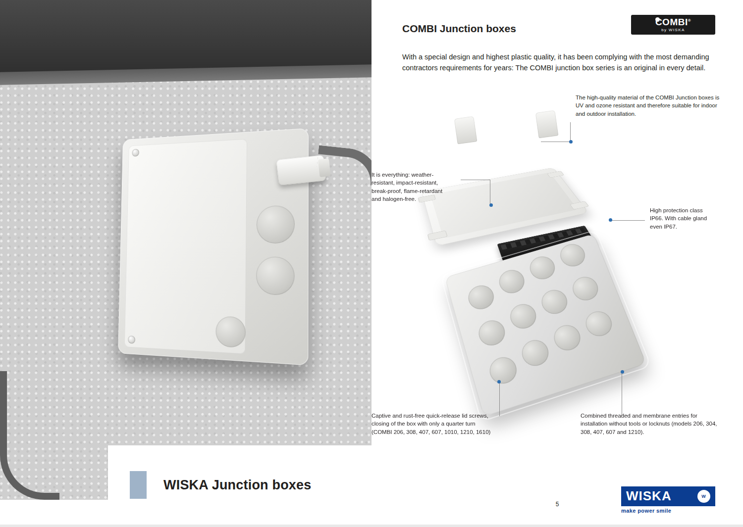WISKA Junction boxes
COMBI® by WISKA
COMBI Junction boxes
With a special design and highest plastic quality, it has been complying with the most demanding contractors requirements for years: The COMBI junction box series is an original in every detail.
The high-quality material of the COMBI Junction boxes is UV and ozone resistant and therefore suitable for indoor and outdoor installation.
It is everything: weather-
resistant, impact-resistant,
break-proof, flame-retardant
and halogen-free.
High protection class
IP66. With cable gland
even IP67.
Captive and rust-free quick-release lid screws, closing of the box with only a quarter turn (COMBI 206, 308, 407, 607, 1010, 1210, 1610)
Combined threaded and membrane entries for installation without tools or locknuts (models 206, 304, 308, 407, 607 and 1210).
5
WISKA W
make power smile